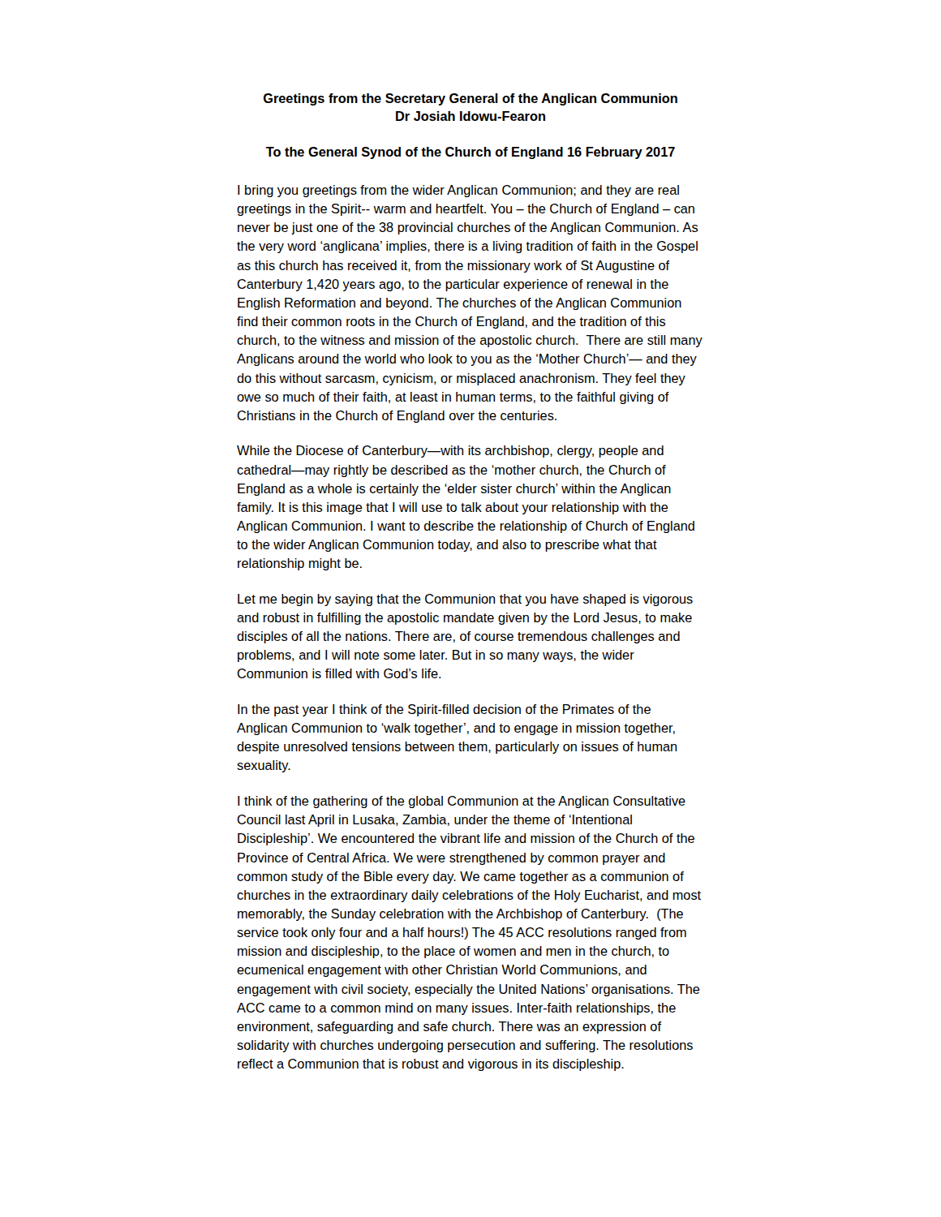Greetings from the Secretary General of the Anglican Communion Dr Josiah Idowu-Fearon
To the General Synod of the Church of England 16 February 2017
I bring you greetings from the wider Anglican Communion; and they are real greetings in the Spirit-- warm and heartfelt. You – the Church of England – can never be just one of the 38 provincial churches of the Anglican Communion. As the very word ‘anglicana’ implies, there is a living tradition of faith in the Gospel as this church has received it, from the missionary work of St Augustine of Canterbury 1,420 years ago, to the particular experience of renewal in the English Reformation and beyond. The churches of the Anglican Communion find their common roots in the Church of England, and the tradition of this church, to the witness and mission of the apostolic church. There are still many Anglicans around the world who look to you as the ‘Mother Church’— and they do this without sarcasm, cynicism, or misplaced anachronism. They feel they owe so much of their faith, at least in human terms, to the faithful giving of Christians in the Church of England over the centuries.
While the Diocese of Canterbury—with its archbishop, clergy, people and cathedral—may rightly be described as the ‘mother church, the Church of England as a whole is certainly the ‘elder sister church’ within the Anglican family. It is this image that I will use to talk about your relationship with the Anglican Communion. I want to describe the relationship of Church of England to the wider Anglican Communion today, and also to prescribe what that relationship might be.
Let me begin by saying that the Communion that you have shaped is vigorous and robust in fulfilling the apostolic mandate given by the Lord Jesus, to make disciples of all the nations. There are, of course tremendous challenges and problems, and I will note some later. But in so many ways, the wider Communion is filled with God’s life.
In the past year I think of the Spirit-filled decision of the Primates of the Anglican Communion to ‘walk together’, and to engage in mission together, despite unresolved tensions between them, particularly on issues of human sexuality.
I think of the gathering of the global Communion at the Anglican Consultative Council last April in Lusaka, Zambia, under the theme of ‘Intentional Discipleship’. We encountered the vibrant life and mission of the Church of the Province of Central Africa. We were strengthened by common prayer and common study of the Bible every day. We came together as a communion of churches in the extraordinary daily celebrations of the Holy Eucharist, and most memorably, the Sunday celebration with the Archbishop of Canterbury. (The service took only four and a half hours!) The 45 ACC resolutions ranged from mission and discipleship, to the place of women and men in the church, to ecumenical engagement with other Christian World Communions, and engagement with civil society, especially the United Nations’ organisations. The ACC came to a common mind on many issues. Inter-faith relationships, the environment, safeguarding and safe church. There was an expression of solidarity with churches undergoing persecution and suffering. The resolutions reflect a Communion that is robust and vigorous in its discipleship.